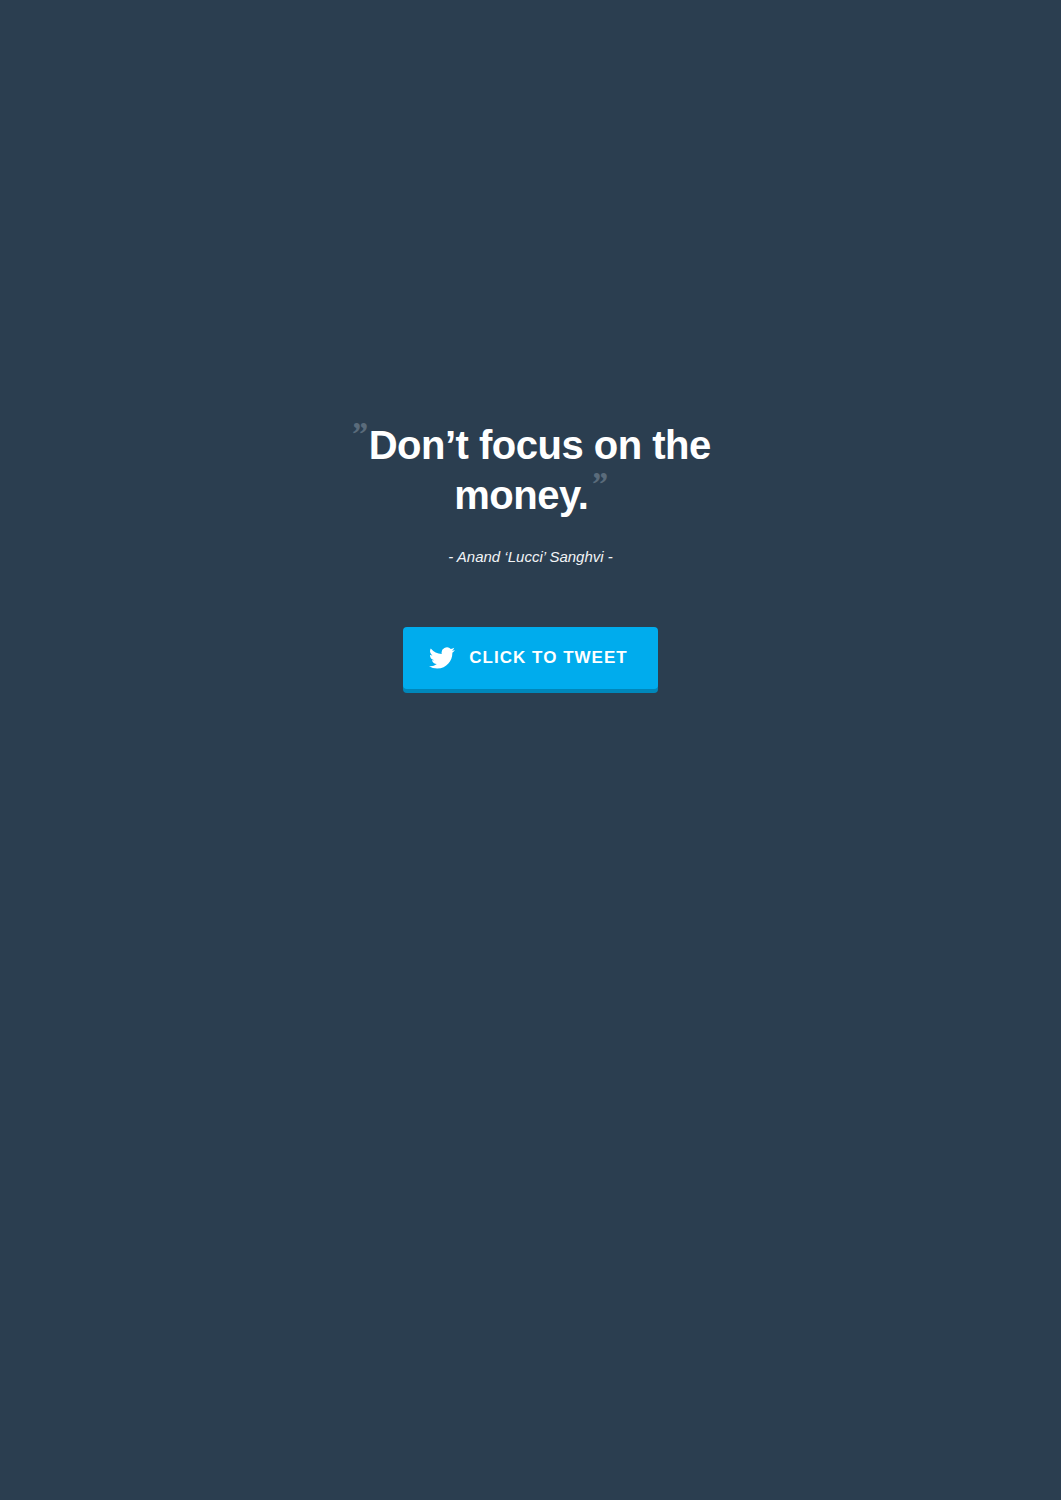”Don’t focus on the money.”
- Anand ‘Lucci’ Sanghvi -
Click to Tweet